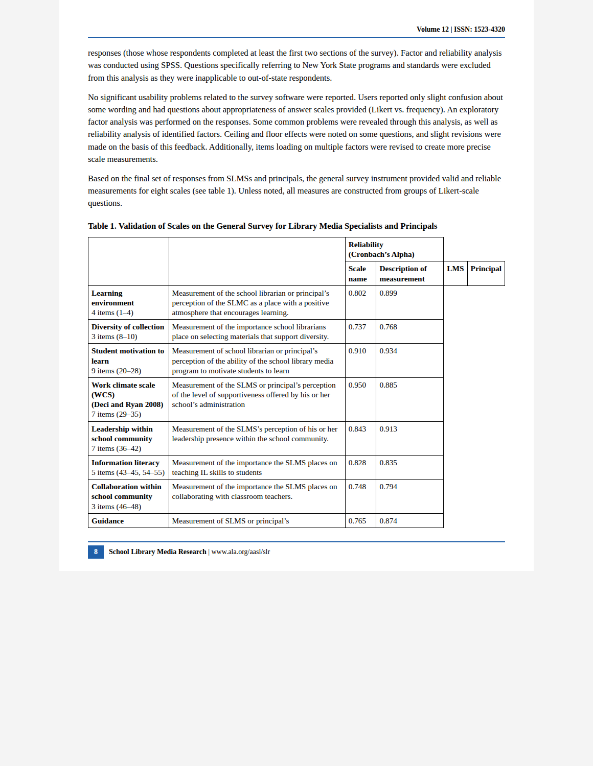Volume 12 | ISSN: 1523-4320
responses (those whose respondents completed at least the first two sections of the survey). Factor and reliability analysis was conducted using SPSS. Questions specifically referring to New York State programs and standards were excluded from this analysis as they were inapplicable to out-of-state respondents.
No significant usability problems related to the survey software were reported. Users reported only slight confusion about some wording and had questions about appropriateness of answer scales provided (Likert vs. frequency). An exploratory factor analysis was performed on the responses. Some common problems were revealed through this analysis, as well as reliability analysis of identified factors. Ceiling and floor effects were noted on some questions, and slight revisions were made on the basis of this feedback. Additionally, items loading on multiple factors were revised to create more precise scale measurements.
Based on the final set of responses from SLMSs and principals, the general survey instrument provided valid and reliable measurements for eight scales (see table 1). Unless noted, all measures are constructed from groups of Likert-scale questions.
Table 1. Validation of Scales on the General Survey for Library Media Specialists and Principals
| | | Reliability (Cronbach’s Alpha) |
| --- | --- | --- |
| Scale name | Description of measurement | LMS | Principal |
| Learning environment 4 items (1–4) | Measurement of the school librarian or principal’s perception of the SLMC as a place with a positive atmosphere that encourages learning. | 0.802 | 0.899 |
| Diversity of collection 3 items (8–10) | Measurement of the importance school librarians place on selecting materials that support diversity. | 0.737 | 0.768 |
| Student motivation to learn 9 items (20–28) | Measurement of school librarian or principal’s perception of the ability of the school library media program to motivate students to learn | 0.910 | 0.934 |
| Work climate scale (WCS) (Deci and Ryan 2008) 7 items (29–35) | Measurement of the SLMS or principal’s perception of the level of supportiveness offered by his or her school’s administration | 0.950 | 0.885 |
| Leadership within school community 7 items (36–42) | Measurement of the SLMS’s perception of his or her leadership presence within the school community. | 0.843 | 0.913 |
| Information literacy 5 items (43–45, 54–55) | Measurement of the importance the SLMS places on teaching IL skills to students | 0.828 | 0.835 |
| Collaboration within school community 3 items (46–48) | Measurement of the importance the SLMS places on collaborating with classroom teachers. | 0.748 | 0.794 |
| Guidance | Measurement of SLMS or principal’s | 0.765 | 0.874 |
8 School Library Media Research | www.ala.org/aasl/slr